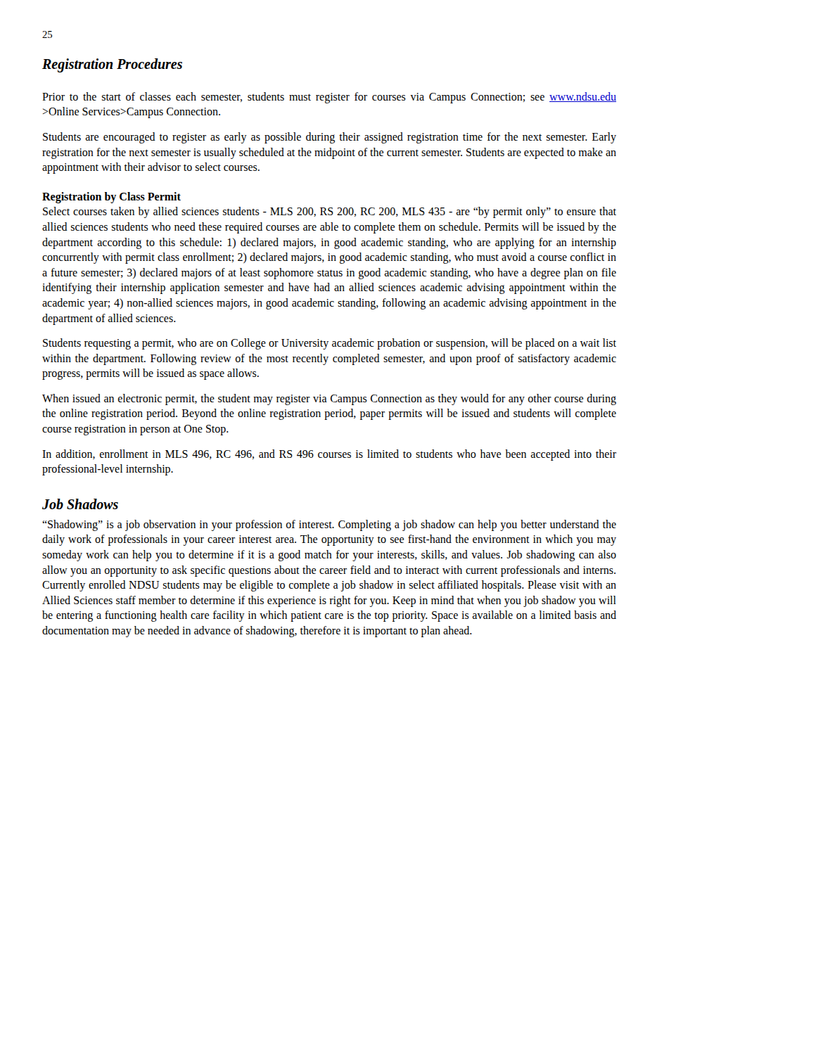25
Registration Procedures
Prior to the start of classes each semester, students must register for courses via Campus Connection; see www.ndsu.edu >Online Services>Campus Connection.
Students are encouraged to register as early as possible during their assigned registration time for the next semester. Early registration for the next semester is usually scheduled at the midpoint of the current semester. Students are expected to make an appointment with their advisor to select courses.
Registration by Class Permit
Select courses taken by allied sciences students - MLS 200, RS 200, RC 200, MLS 435 - are “by permit only” to ensure that allied sciences students who need these required courses are able to complete them on schedule. Permits will be issued by the department according to this schedule: 1) declared majors, in good academic standing, who are applying for an internship concurrently with permit class enrollment; 2) declared majors, in good academic standing, who must avoid a course conflict in a future semester; 3) declared majors of at least sophomore status in good academic standing, who have a degree plan on file identifying their internship application semester and have had an allied sciences academic advising appointment within the academic year; 4) non-allied sciences majors, in good academic standing, following an academic advising appointment in the department of allied sciences.
Students requesting a permit, who are on College or University academic probation or suspension, will be placed on a wait list within the department. Following review of the most recently completed semester, and upon proof of satisfactory academic progress, permits will be issued as space allows.
When issued an electronic permit, the student may register via Campus Connection as they would for any other course during the online registration period. Beyond the online registration period, paper permits will be issued and students will complete course registration in person at One Stop.
In addition, enrollment in MLS 496, RC 496, and RS 496 courses is limited to students who have been accepted into their professional-level internship.
Job Shadows
“Shadowing” is a job observation in your profession of interest. Completing a job shadow can help you better understand the daily work of professionals in your career interest area. The opportunity to see first-hand the environment in which you may someday work can help you to determine if it is a good match for your interests, skills, and values. Job shadowing can also allow you an opportunity to ask specific questions about the career field and to interact with current professionals and interns. Currently enrolled NDSU students may be eligible to complete a job shadow in select affiliated hospitals. Please visit with an Allied Sciences staff member to determine if this experience is right for you. Keep in mind that when you job shadow you will be entering a functioning health care facility in which patient care is the top priority. Space is available on a limited basis and documentation may be needed in advance of shadowing, therefore it is important to plan ahead.